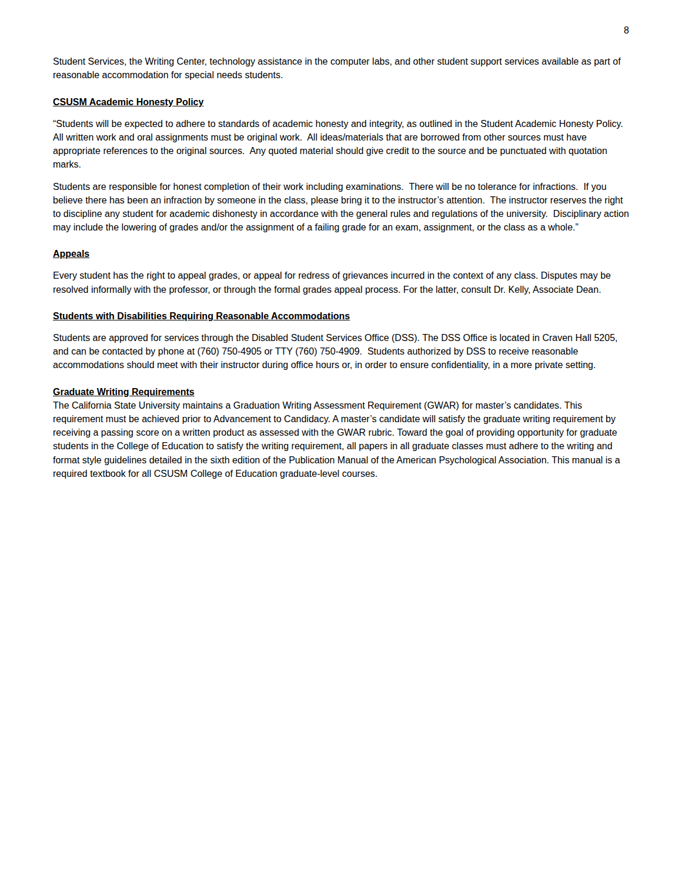8
Student Services, the Writing Center, technology assistance in the computer labs, and other student support services available as part of reasonable accommodation for special needs students.
CSUSM Academic Honesty Policy
“Students will be expected to adhere to standards of academic honesty and integrity, as outlined in the Student Academic Honesty Policy. All written work and oral assignments must be original work. All ideas/materials that are borrowed from other sources must have appropriate references to the original sources. Any quoted material should give credit to the source and be punctuated with quotation marks.
Students are responsible for honest completion of their work including examinations. There will be no tolerance for infractions. If you believe there has been an infraction by someone in the class, please bring it to the instructor’s attention. The instructor reserves the right to discipline any student for academic dishonesty in accordance with the general rules and regulations of the university. Disciplinary action may include the lowering of grades and/or the assignment of a failing grade for an exam, assignment, or the class as a whole.”
Appeals
Every student has the right to appeal grades, or appeal for redress of grievances incurred in the context of any class. Disputes may be resolved informally with the professor, or through the formal grades appeal process. For the latter, consult Dr. Kelly, Associate Dean.
Students with Disabilities Requiring Reasonable Accommodations
Students are approved for services through the Disabled Student Services Office (DSS). The DSS Office is located in Craven Hall 5205, and can be contacted by phone at (760) 750-4905 or TTY (760) 750-4909. Students authorized by DSS to receive reasonable accommodations should meet with their instructor during office hours or, in order to ensure confidentiality, in a more private setting.
Graduate Writing Requirements
The California State University maintains a Graduation Writing Assessment Requirement (GWAR) for master’s candidates. This requirement must be achieved prior to Advancement to Candidacy. A master’s candidate will satisfy the graduate writing requirement by receiving a passing score on a written product as assessed with the GWAR rubric. Toward the goal of providing opportunity for graduate students in the College of Education to satisfy the writing requirement, all papers in all graduate classes must adhere to the writing and format style guidelines detailed in the sixth edition of the Publication Manual of the American Psychological Association. This manual is a required textbook for all CSUSM College of Education graduate-level courses.